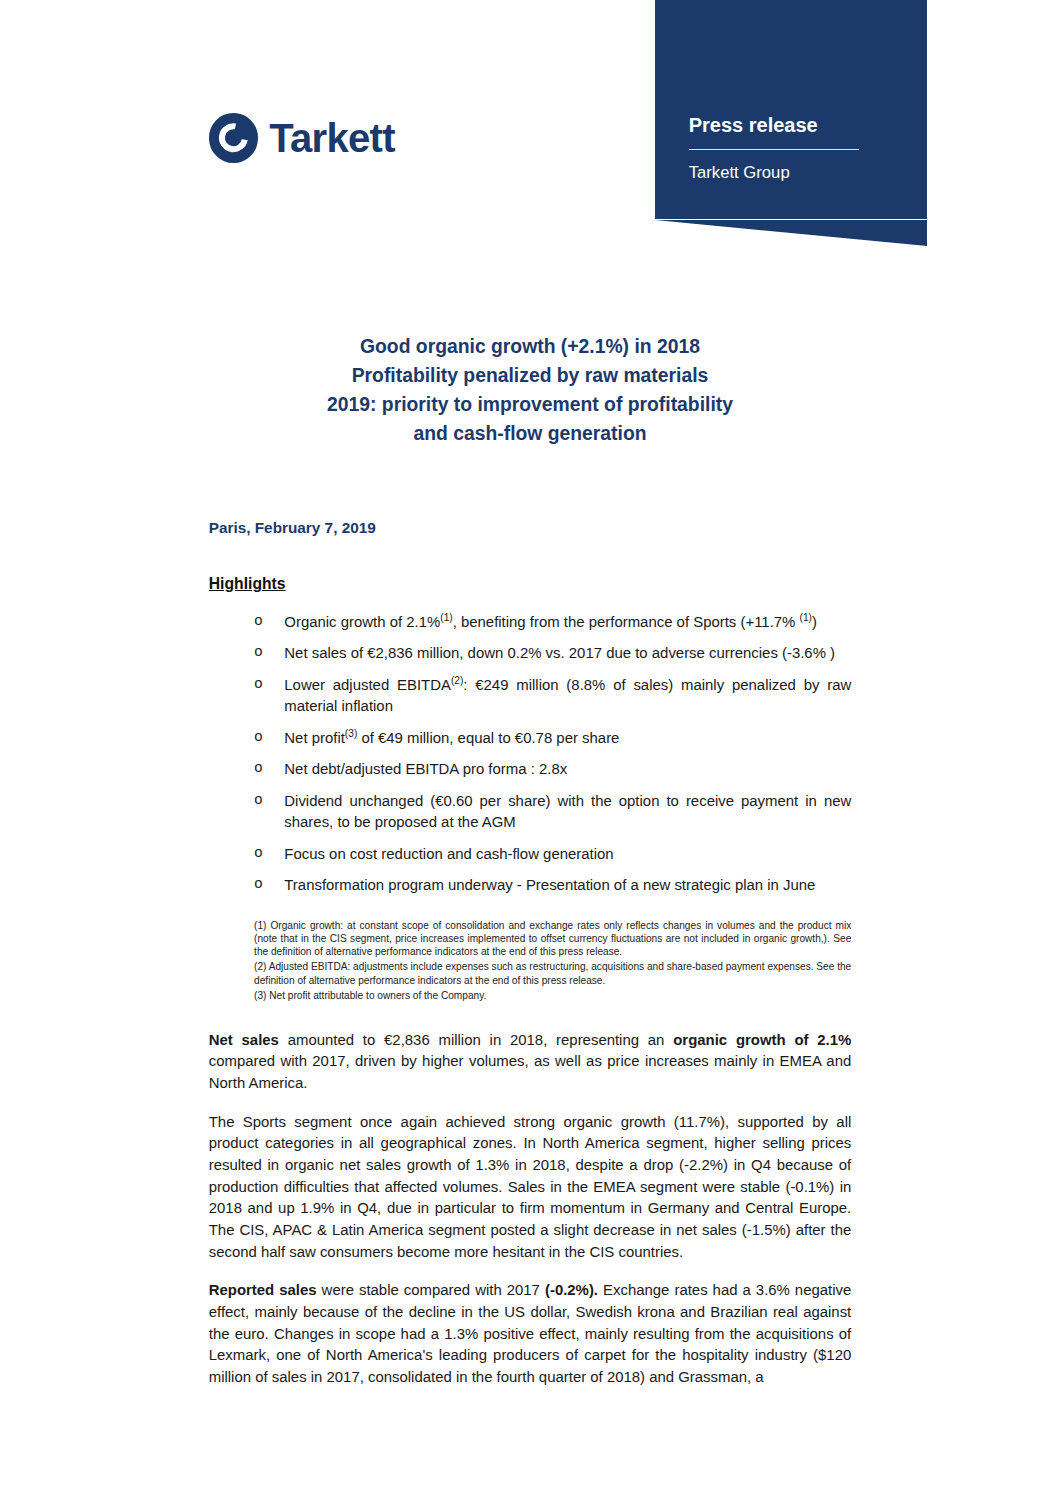Tarkett
Press release
Tarkett Group
Good organic growth (+2.1%) in 2018 Profitability penalized by raw materials 2019: priority to improvement of profitability and cash-flow generation
Paris, February 7, 2019
Highlights
Organic growth of 2.1%(1), benefiting from the performance of Sports (+11.7% (1))
Net sales of €2,836 million, down 0.2% vs. 2017 due to adverse currencies (-3.6% )
Lower adjusted EBITDA(2): €249 million (8.8% of sales) mainly penalized by raw material inflation
Net profit(3) of €49 million, equal to €0.78 per share
Net debt/adjusted EBITDA pro forma : 2.8x
Dividend unchanged (€0.60 per share) with the option to receive payment in new shares, to be proposed at the AGM
Focus on cost reduction and cash-flow generation
Transformation program underway - Presentation of a new strategic plan in June
(1) Organic growth: at constant scope of consolidation and exchange rates only reflects changes in volumes and the product mix (note that in the CIS segment, price increases implemented to offset currency fluctuations are not included in organic growth,). See the definition of alternative performance indicators at the end of this press release.
(2) Adjusted EBITDA: adjustments include expenses such as restructuring, acquisitions and share-based payment expenses. See the definition of alternative performance indicators at the end of this press release.
(3) Net profit attributable to owners of the Company.
Net sales amounted to €2,836 million in 2018, representing an organic growth of 2.1% compared with 2017, driven by higher volumes, as well as price increases mainly in EMEA and North America.
The Sports segment once again achieved strong organic growth (11.7%), supported by all product categories in all geographical zones. In North America segment, higher selling prices resulted in organic net sales growth of 1.3% in 2018, despite a drop (-2.2%) in Q4 because of production difficulties that affected volumes. Sales in the EMEA segment were stable (-0.1%) in 2018 and up 1.9% in Q4, due in particular to firm momentum in Germany and Central Europe. The CIS, APAC & Latin America segment posted a slight decrease in net sales (-1.5%) after the second half saw consumers become more hesitant in the CIS countries.
Reported sales were stable compared with 2017 (-0.2%). Exchange rates had a 3.6% negative effect, mainly because of the decline in the US dollar, Swedish krona and Brazilian real against the euro. Changes in scope had a 1.3% positive effect, mainly resulting from the acquisitions of Lexmark, one of North America's leading producers of carpet for the hospitality industry ($120 million of sales in 2017, consolidated in the fourth quarter of 2018) and Grassman, a